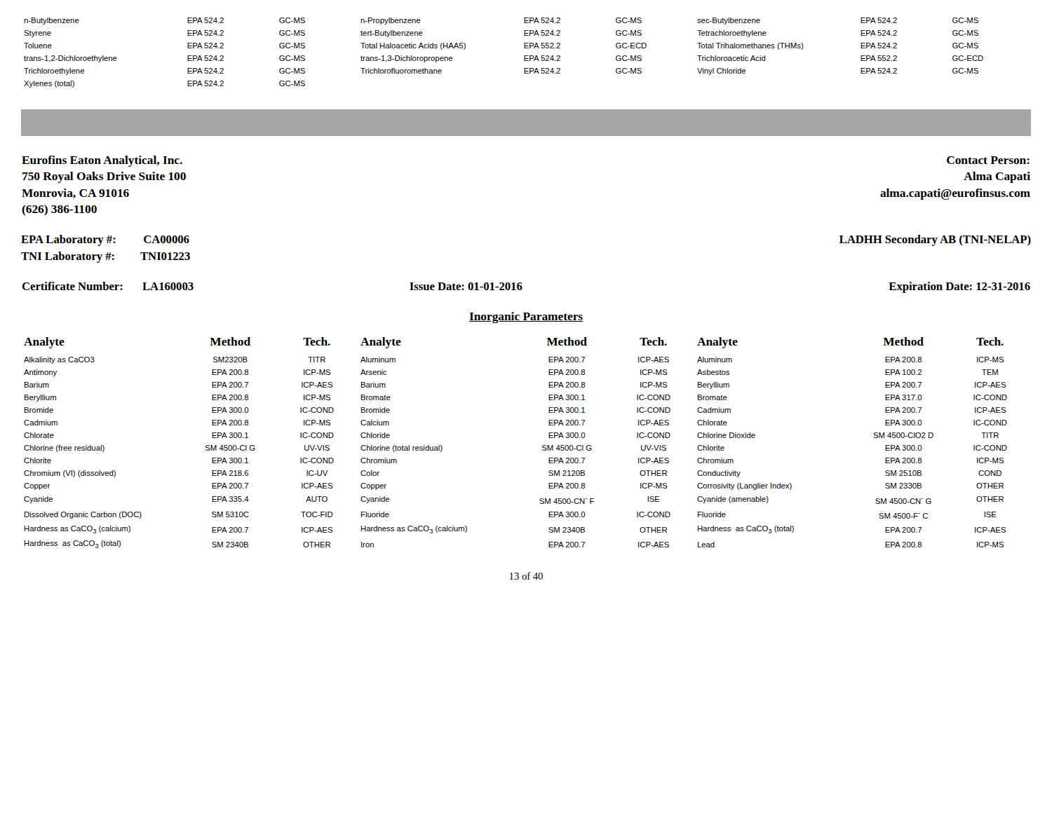| n-Butylbenzene | EPA 524.2 | GC-MS | n-Propylbenzene | EPA 524.2 | GC-MS | sec-Butylbenzene | EPA 524.2 | GC-MS |
| Styrene | EPA 524.2 | GC-MS | tert-Butylbenzene | EPA 524.2 | GC-MS | Tetrachloroethylene | EPA 524.2 | GC-MS |
| Toluene | EPA 524.2 | GC-MS | Total Haloacetic Acids (HAA5) | EPA 552.2 | GC-ECD | Total Trihalomethanes (THMs) | EPA 524.2 | GC-MS |
| trans-1,2-Dichloroethylene | EPA 524.2 | GC-MS | trans-1,3-Dichloropropene | EPA 524.2 | GC-MS | Trichloroacetic Acid | EPA 552.2 | GC-ECD |
| Trichloroethylene | EPA 524.2 | GC-MS | Trichlorofluoromethane | EPA 524.2 | GC-MS | Vinyl Chloride | EPA 524.2 | GC-MS |
| Xylenes (total) | EPA 524.2 | GC-MS | | | | | | |
| Eurofins Eaton Analytical, Inc. 750 Royal Oaks Drive Suite 100 Monrovia, CA 91016 (626) 386-1100 | Contact Person: Alma Capati alma.capati@eurofinsus.com |
| EPA Laboratory #: | CA00006 | LADHH Secondary AB (TNI-NELAP) |
| TNI Laboratory #: | TNI01223 | |
| Certificate Number: | LA160003 | Issue Date: 01-01-2016 | Expiration Date: 12-31-2016 |
Inorganic Parameters
| Analyte | Method | Tech. | Analyte | Method | Tech. | Analyte | Method | Tech. |
| --- | --- | --- | --- | --- | --- | --- | --- | --- |
| Alkalinity as CaCO3 | SM2320B | TITR | Aluminum | EPA 200.7 | ICP-AES | Aluminum | EPA 200.8 | ICP-MS |
| Antimony | EPA 200.8 | ICP-MS | Arsenic | EPA 200.8 | ICP-MS | Asbestos | EPA 100.2 | TEM |
| Barium | EPA 200.7 | ICP-AES | Barium | EPA 200.8 | ICP-MS | Beryllium | EPA 200.7 | ICP-AES |
| Beryllium | EPA 200.8 | ICP-MS | Bromate | EPA 300.1 | IC-COND | Bromate | EPA 317.0 | IC-COND |
| Bromide | EPA 300.0 | IC-COND | Bromide | EPA 300.1 | IC-COND | Cadmium | EPA 200.7 | ICP-AES |
| Cadmium | EPA 200.8 | ICP-MS | Calcium | EPA 200.7 | ICP-AES | Chlorate | EPA 300.0 | IC-COND |
| Chlorate | EPA 300.1 | IC-COND | Chloride | EPA 300.0 | IC-COND | Chlorine Dioxide | SM 4500-ClO2 D | TITR |
| Chlorine (free residual) | SM 4500-Cl G | UV-VIS | Chlorine (total residual) | SM 4500-Cl G | UV-VIS | Chlorite | EPA 300.0 | IC-COND |
| Chlorite | EPA 300.1 | IC-COND | Chromium | EPA 200.7 | ICP-AES | Chromium | EPA 200.8 | ICP-MS |
| Chromium (VI) (dissolved) | EPA 218.6 | IC-UV | Color | SM 2120B | OTHER | Conductivity | SM 2510B | COND |
| Copper | EPA 200.7 | ICP-AES | Copper | EPA 200.8 | ICP-MS | Corrosivity (Langlier Index) | SM 2330B | OTHER |
| Cyanide | EPA 335.4 | AUTO | Cyanide | SM 4500-CN - F | ISE | Cyanide (amenable) | SM 4500-CN - G | OTHER |
| Dissolved Organic Carbon (DOC) | SM 5310C | TOC-FID | Fluoride | EPA 300.0 | IC-COND | Fluoride | SM 4500-F - C | ISE |
| Hardness as CaCO 3 (calcium) | EPA 200.7 | ICP-AES | Hardness as CaCO 3 (calcium) | SM 2340B | OTHER | Hardness as CaCO 3 (total) | EPA 200.7 | ICP-AES |
| Hardness as CaCO 3 (total) | SM 2340B | OTHER | Iron | EPA 200.7 | ICP-AES | Lead | EPA 200.8 | ICP-MS |
13 of 40